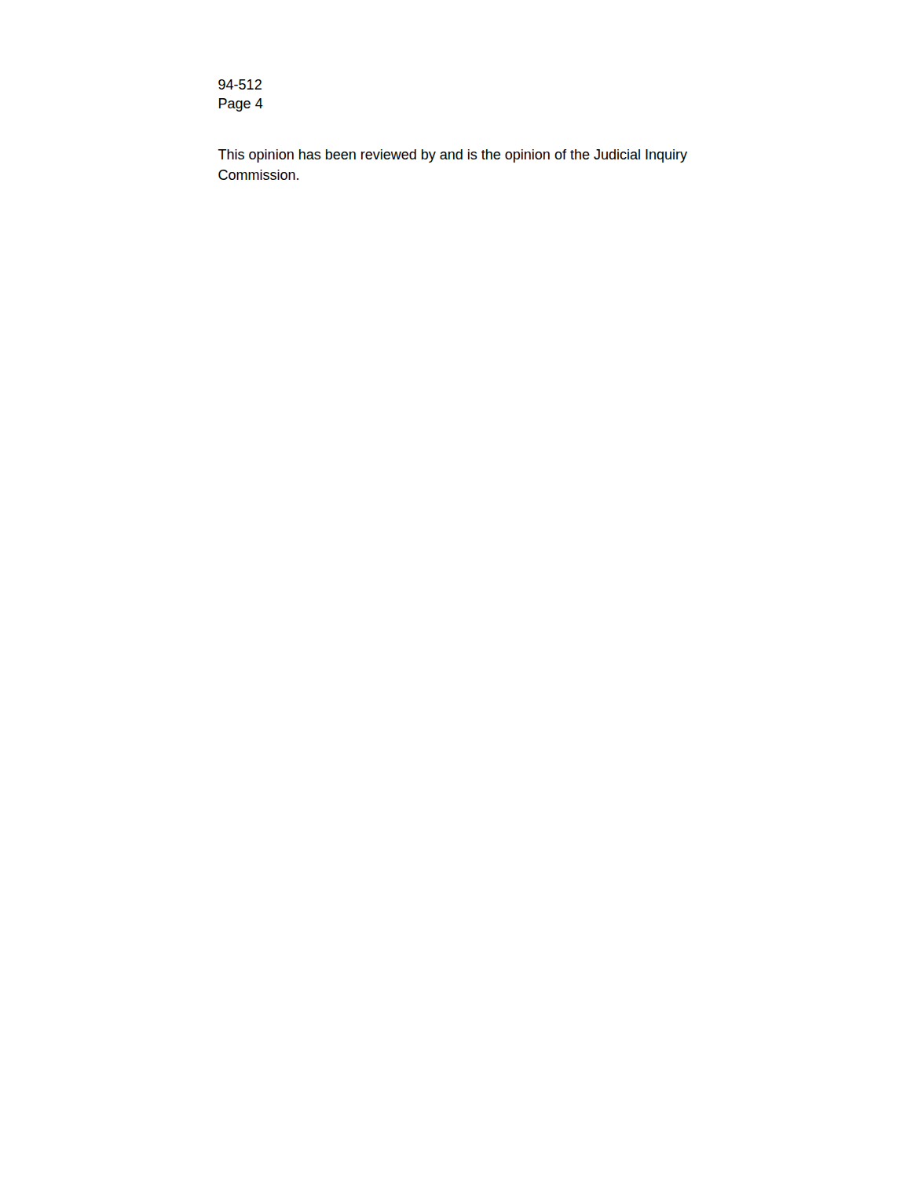94-512 Page 4
This opinion has been reviewed by and is the opinion of the Judicial Inquiry Commission.